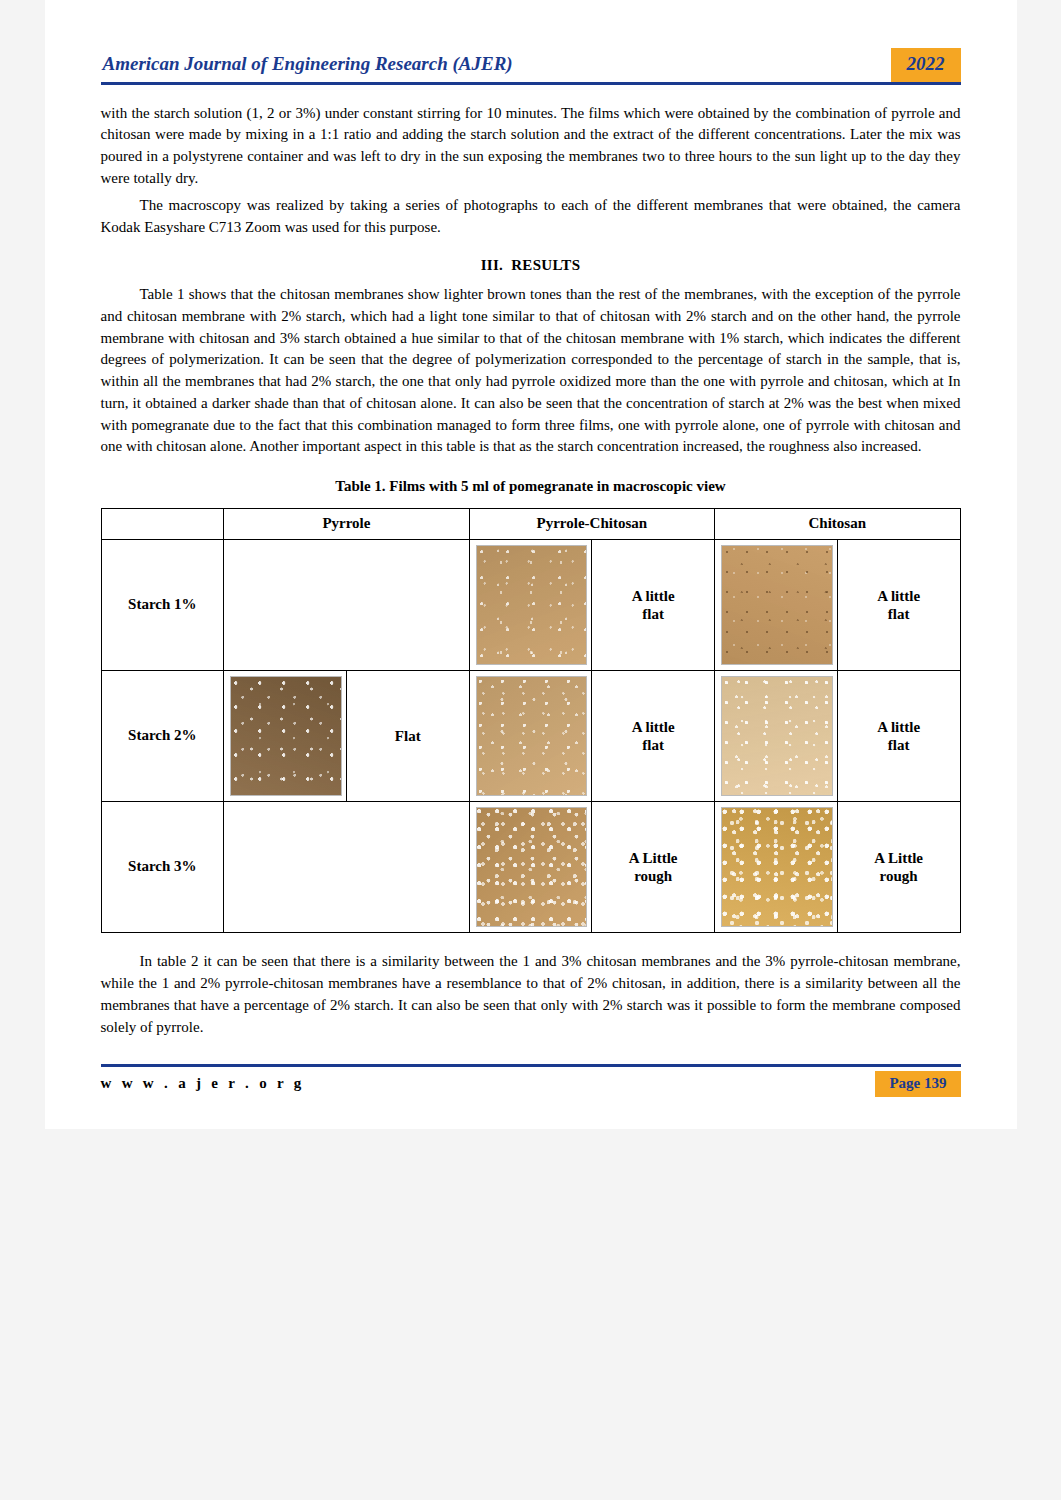American Journal of Engineering Research (AJER)
2022
with the starch solution (1, 2 or 3%) under constant stirring for 10 minutes. The films which were obtained by the combination of pyrrole and chitosan were made by mixing in a 1:1 ratio and adding the starch solution and the extract of the different concentrations. Later the mix was poured in a polystyrene container and was left to dry in the sun exposing the membranes two to three hours to the sun light up to the day they were totally dry.
The macroscopy was realized by taking a series of photographs to each of the different membranes that were obtained, the camera Kodak Easyshare C713 Zoom was used for this purpose.
III. RESULTS
Table 1 shows that the chitosan membranes show lighter brown tones than the rest of the membranes, with the exception of the pyrrole and chitosan membrane with 2% starch, which had a light tone similar to that of chitosan with 2% starch and on the other hand, the pyrrole membrane with chitosan and 3% starch obtained a hue similar to that of the chitosan membrane with 1% starch, which indicates the different degrees of polymerization. It can be seen that the degree of polymerization corresponded to the percentage of starch in the sample, that is, within all the membranes that had 2% starch, the one that only had pyrrole oxidized more than the one with pyrrole and chitosan, which at In turn, it obtained a darker shade than that of chitosan alone. It can also be seen that the concentration of starch at 2% was the best when mixed with pomegranate due to the fact that this combination managed to form three films, one with pyrrole alone, one of pyrrole with chitosan and one with chitosan alone. Another important aspect in this table is that as the starch concentration increased, the roughness also increased.
Table 1. Films with 5 ml of pomegranate in macroscopic view
| | Pyrrole | Pyrrole-Chitosan | Chitosan |
| --- | --- | --- | --- |
| Starch 1% | | | A little flat | | A little flat |
| Starch 2% | | Flat | | A little flat | | A little flat |
| Starch 3% | | | A Little rough | | A Little rough |
In table 2 it can be seen that there is a similarity between the 1 and 3% chitosan membranes and the 3% pyrrole-chitosan membrane, while the 1 and 2% pyrrole-chitosan membranes have a resemblance to that of 2% chitosan, in addition, there is a similarity between all the membranes that have a percentage of 2% starch. It can also be seen that only with 2% starch was it possible to form the membrane composed solely of pyrrole.
w w w . a j e r . o r g
Page 139